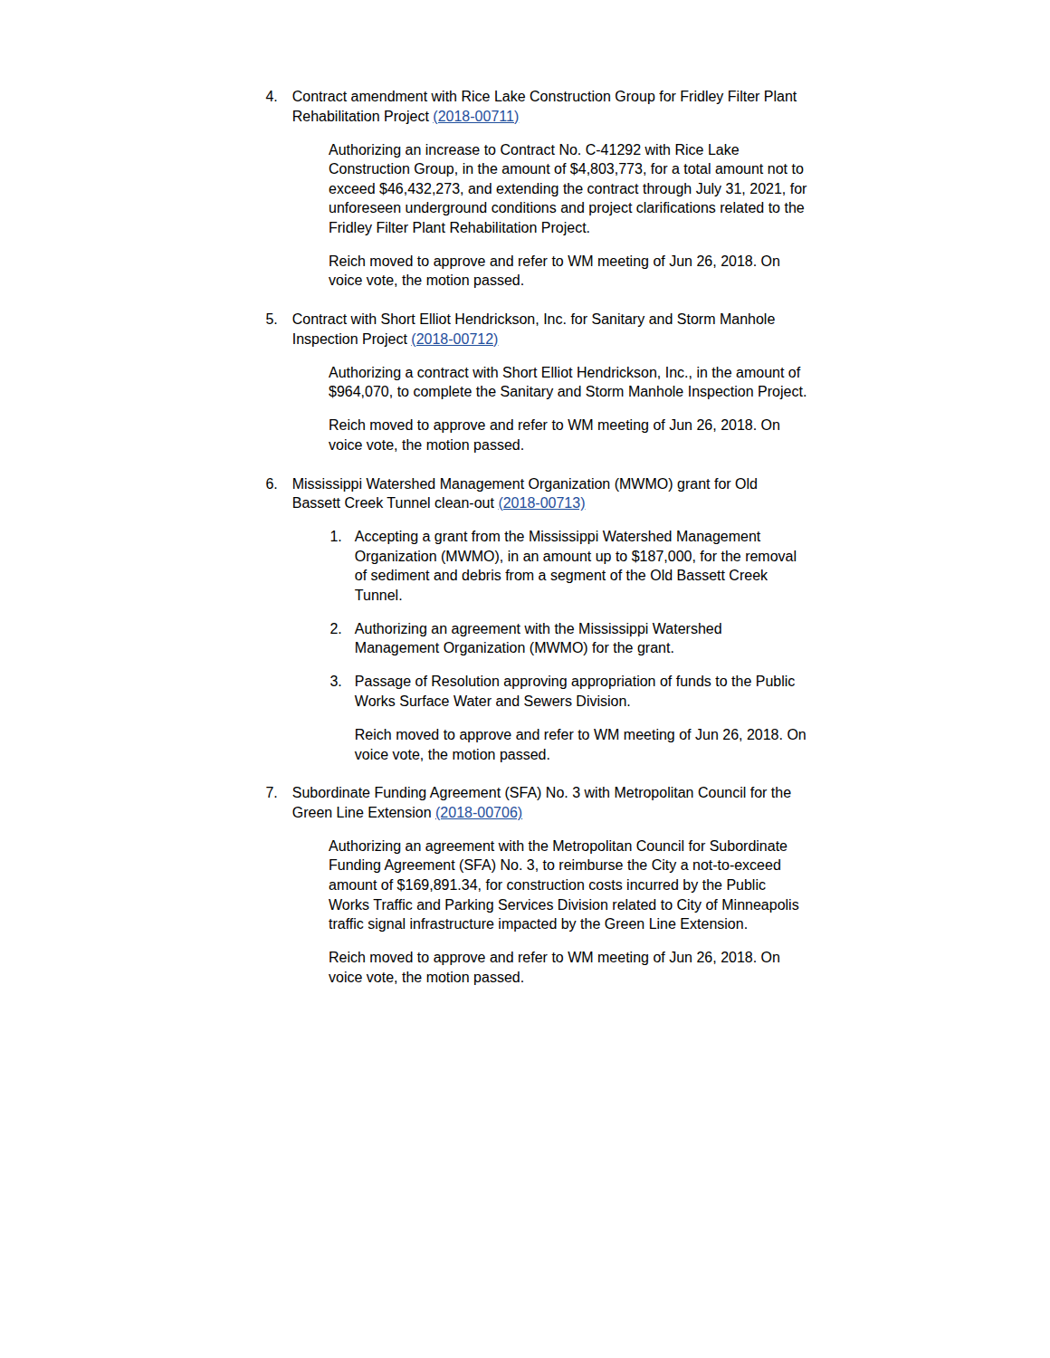Contract amendment with Rice Lake Construction Group for Fridley Filter Plant Rehabilitation Project (2018-00711)
Authorizing an increase to Contract No. C-41292 with Rice Lake Construction Group, in the amount of $4,803,773, for a total amount not to exceed $46,432,273, and extending the contract through July 31, 2021, for unforeseen underground conditions and project clarifications related to the Fridley Filter Plant Rehabilitation Project.
Reich moved to approve and refer to WM meeting of Jun 26, 2018. On voice vote, the motion passed.
Contract with Short Elliot Hendrickson, Inc. for Sanitary and Storm Manhole Inspection Project (2018-00712)
Authorizing a contract with Short Elliot Hendrickson, Inc., in the amount of $964,070, to complete the Sanitary and Storm Manhole Inspection Project.
Reich moved to approve and refer to WM meeting of Jun 26, 2018. On voice vote, the motion passed.
Mississippi Watershed Management Organization (MWMO) grant for Old Bassett Creek Tunnel clean-out (2018-00713)
Accepting a grant from the Mississippi Watershed Management Organization (MWMO), in an amount up to $187,000, for the removal of sediment and debris from a segment of the Old Bassett Creek Tunnel.
Authorizing an agreement with the Mississippi Watershed Management Organization (MWMO) for the grant.
Passage of Resolution approving appropriation of funds to the Public Works Surface Water and Sewers Division.
Reich moved to approve and refer to WM meeting of Jun 26, 2018. On voice vote, the motion passed.
Subordinate Funding Agreement (SFA) No. 3 with Metropolitan Council for the Green Line Extension (2018-00706)
Authorizing an agreement with the Metropolitan Council for Subordinate Funding Agreement (SFA) No. 3, to reimburse the City a not-to-exceed amount of $169,891.34, for construction costs incurred by the Public Works Traffic and Parking Services Division related to City of Minneapolis traffic signal infrastructure impacted by the Green Line Extension.
Reich moved to approve and refer to WM meeting of Jun 26, 2018. On voice vote, the motion passed.